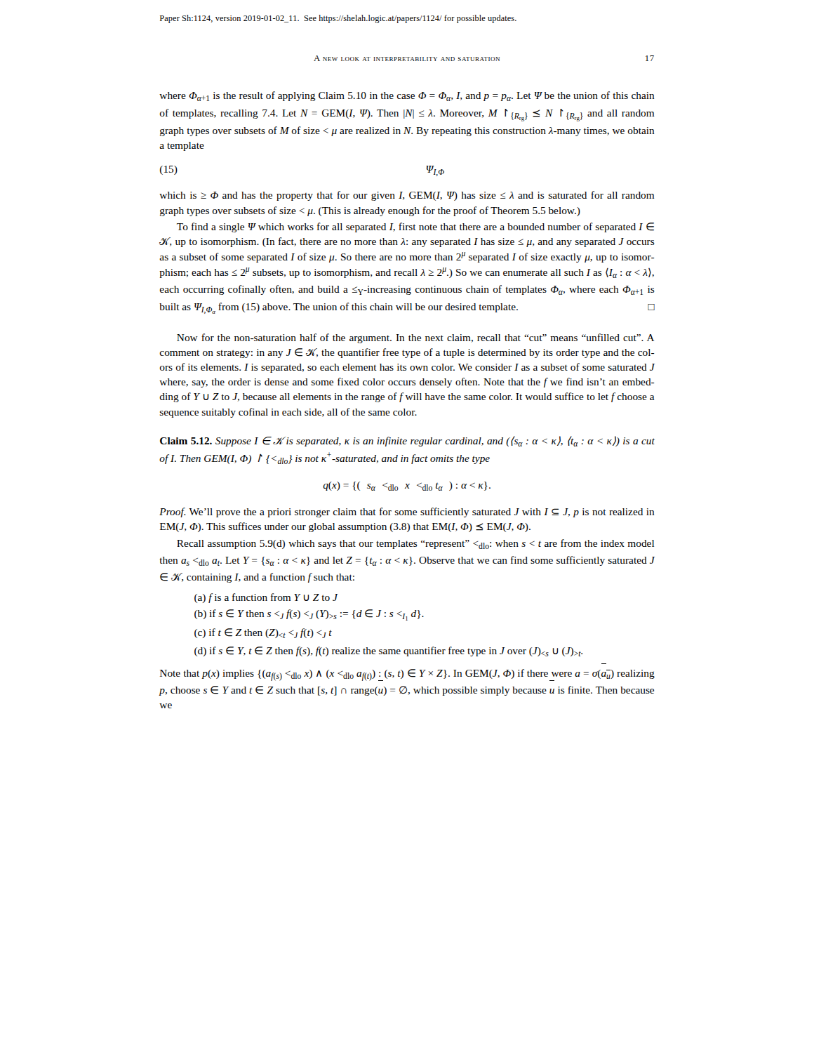Paper Sh:1124, version 2019-01-02_11. See https://shelah.logic.at/papers/1124/ for possible updates.
A new look at interpretability and saturation 17
where Φα+1 is the result of applying Claim 5.10 in the case Φ = Φα, I, and p = pα. Let Ψ be the union of this chain of templates, recalling 7.4. Let N = GEM(I, Ψ). Then |N| ≤ λ. Moreover, M ↾{Rrg} ⪯ N ↾{Rrg} and all random graph types over subsets of M of size < μ are realized in N. By repeating this construction λ-many times, we obtain a template
(15) ΨI,Φ
which is ≥ Φ and has the property that for our given I, GEM(I, Ψ) has size ≤ λ and is saturated for all random graph types over subsets of size < μ. (This is already enough for the proof of Theorem 5.5 below.)
To find a single Ψ which works for all separated I, first note that there are a bounded number of separated I ∈ 𝒦, up to isomorphism. (In fact, there are no more than λ: any separated I has size ≤ μ, and any separated J occurs as a subset of some separated I of size μ. So there are no more than 2μ separated I of size exactly μ, up to isomorphism; each has ≤ 2μ subsets, up to isomorphism, and recall λ ≥ 2μ.) So we can enumerate all such I as ⟨Iα : α < λ⟩, each occurring cofinally often, and build a ≤Υ-increasing continuous chain of templates Φα, where each Φα+1 is built as ΨI,Φα from (15) above. The union of this chain will be our desired template.□
Now for the non-saturation half of the argument. In the next claim, recall that “cut” means “unfilled cut”. A comment on strategy: in any J ∈ 𝒦, the quantifier free type of a tuple is determined by its order type and the colors of its elements. I is separated, so each element has its own color. We consider I as a subset of some saturated J where, say, the order is dense and some fixed color occurs densely often. Note that the f we find isn’t an embedding of Y ∪ Z to J, because all elements in the range of f will have the same color. It would suffice to let f choose a sequence suitably cofinal in each side, all of the same color.
Claim 5.12. Suppose I ∈ 𝒦 is separated, κ is an infinite regular cardinal, and (⟨sα : α < κ⟩, ⟨tα : α < κ⟩) is a cut of I. Then GEM(I, Φ) ↾ {<dlo} is not κ+-saturated, and in fact omits the type
q(x) = {( sα <dlo x <dlo tα ) : α < κ}.
Proof. We’ll prove the a priori stronger claim that for some sufficiently saturated J with I ⊆ J, p is not realized in EM(J, Φ). This suffices under our global assumption (3.8) that EM(I, Φ) ⪯ EM(J, Φ).
Recall assumption 5.9(d) which says that our templates “represent” <dlo: when s < t are from the index model then as <dlo at. Let Y = {sα : α < κ} and let Z = {tα : α < κ}. Observe that we can find some sufficiently saturated J ∈ 𝒦, containing I, and a function f such that:
f is a function from Y ∪ Z to J
if s ∈ Y then s <J f(s) <J (Y)>s := {d ∈ J : s <I 1 d}.
if t ∈ Z then (Z)<t <J f(t) <J t
if s ∈ Y, t ∈ Z then f(s), f(t) realize the same quantifier free type in J over (J)<s ∪ (J)>t.
Note that p(x) implies {(af(s) <dlo x) ∧ (x <dlo af(t)) : (s, t) ∈ Y × Z}. In GEM(J, Φ) if there were a = σ(au) realizing p, choose s ∈ Y and t ∈ Z such that [s, t] ∩ range(u) = ∅, which possible simply because u is finite. Then because we